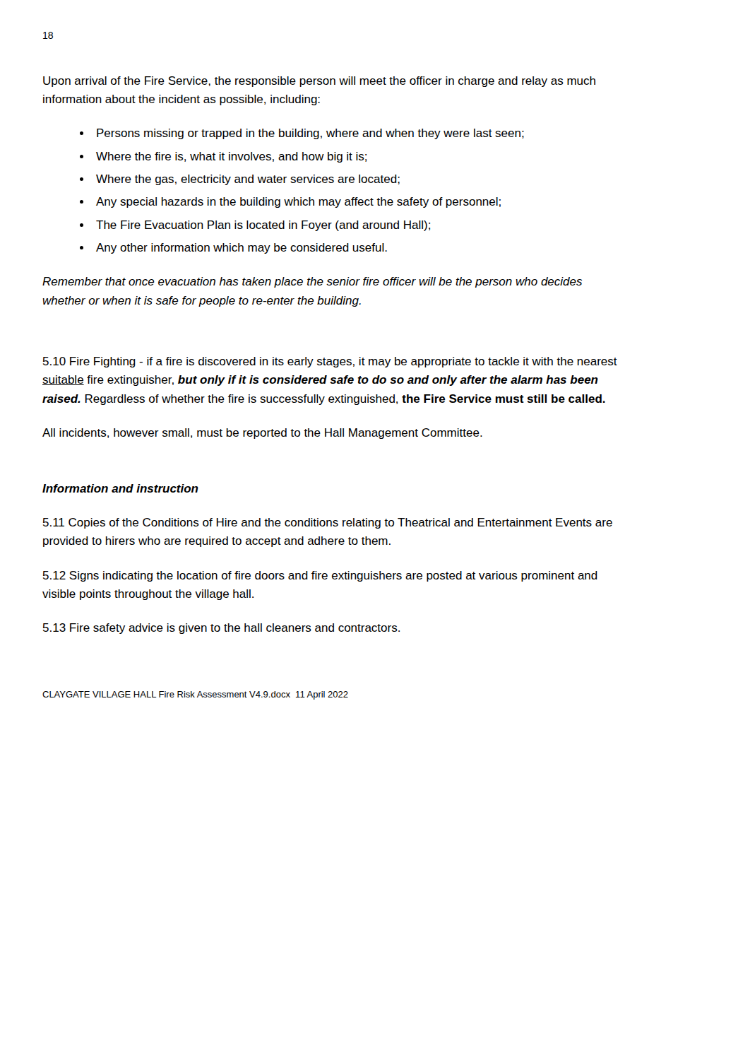18
Upon arrival of the Fire Service, the responsible person will meet the officer in charge and relay as much information about the incident as possible, including:
Persons missing or trapped in the building, where and when they were last seen;
Where the fire is, what it involves, and how big it is;
Where the gas, electricity and water services are located;
Any special hazards in the building which may affect the safety of personnel;
The Fire Evacuation Plan is located in Foyer (and around Hall);
Any other information which may be considered useful.
Remember that once evacuation has taken place the senior fire officer will be the person who decides whether or when it is safe for people to re-enter the building.
5.10 Fire Fighting - if a fire is discovered in its early stages, it may be appropriate to tackle it with the nearest suitable fire extinguisher, but only if it is considered safe to do so and only after the alarm has been raised. Regardless of whether the fire is successfully extinguished, the Fire Service must still be called.
All incidents, however small, must be reported to the Hall Management Committee.
Information and instruction
5.11 Copies of the Conditions of Hire and the conditions relating to Theatrical and Entertainment Events are provided to hirers who are required to accept and adhere to them.
5.12 Signs indicating the location of fire doors and fire extinguishers are posted at various prominent and visible points throughout the village hall.
5.13 Fire safety advice is given to the hall cleaners and contractors.
CLAYGATE VILLAGE HALL Fire Risk Assessment V4.9.docx 11 April 2022